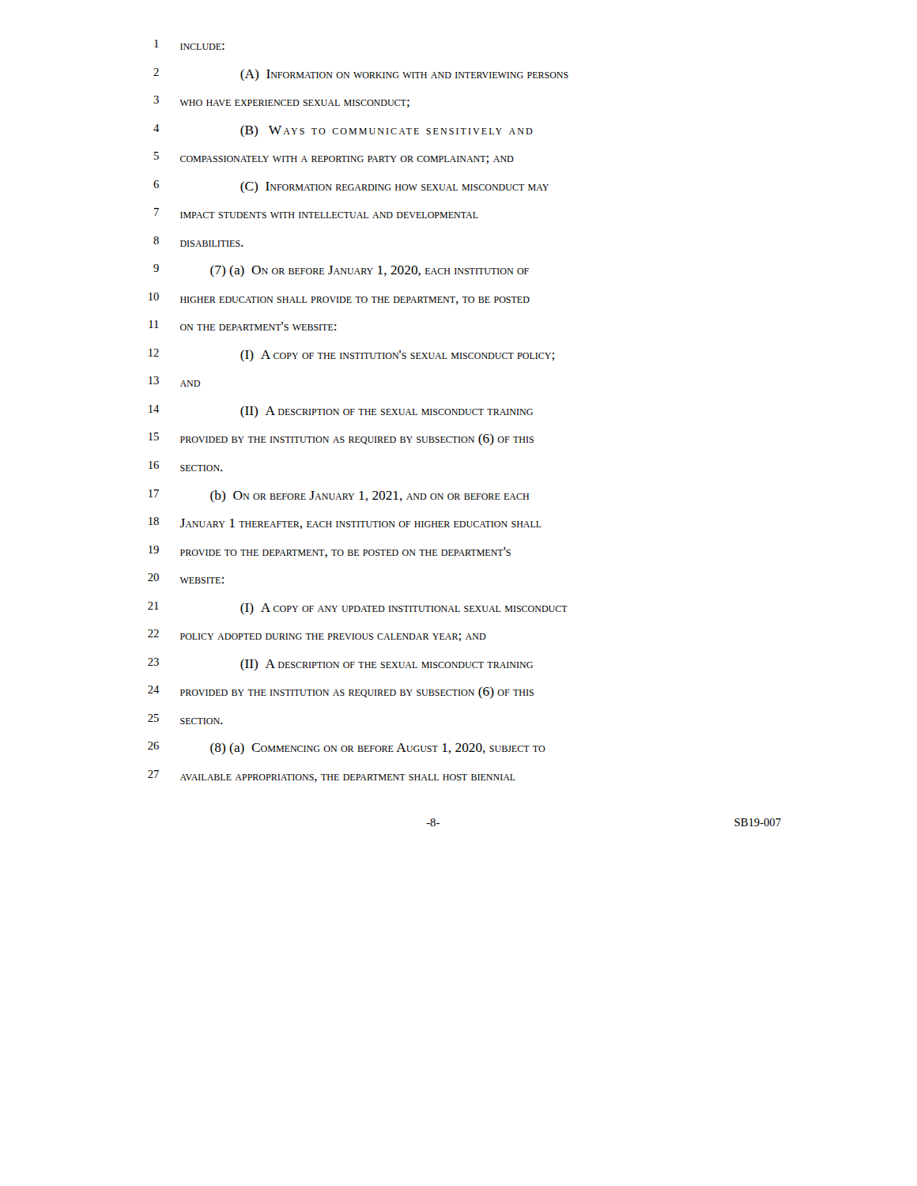include:
(A) Information on working with and interviewing persons
who have experienced sexual misconduct;
(B) Ways to communicate sensitively and
compassionately with a reporting party or complainant; and
(C) Information regarding how sexual misconduct may
impact students with intellectual and developmental
disabilities.
(7) (a) On or before January 1, 2020, each institution of
higher education shall provide to the department, to be posted
on the department's website:
(I) A copy of the institution's sexual misconduct policy;
and
(II) A description of the sexual misconduct training
provided by the institution as required by subsection (6) of this
section.
(b) On or before January 1, 2021, and on or before each
January 1 thereafter, each institution of higher education shall
provide to the department, to be posted on the department's
website:
(I) A copy of any updated institutional sexual misconduct
policy adopted during the previous calendar year; and
(II) A description of the sexual misconduct training
provided by the institution as required by subsection (6) of this
section.
(8) (a) Commencing on or before August 1, 2020, subject to
available appropriations, the department shall host biennial
-8- SB19-007